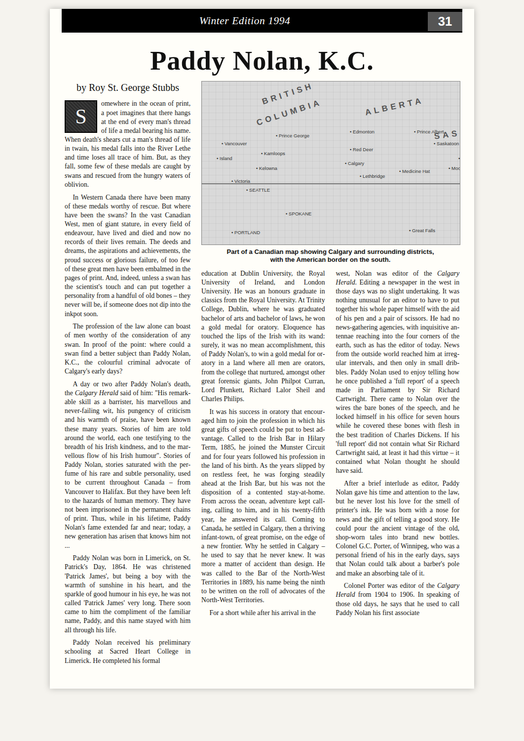Winter Edition 1994
31
Paddy Nolan, K.C.
by Roy St. George Stubbs
S
omewhere in the ocean of print, a poet imagines that there hangs at the end of every man's thread of life a medal bearing his name. When death's shears cut a man's thread of life in twain, his medal falls into the River Lethe and time loses all trace of him. But, as they fall, some few of these medals are caught by swans and rescued from the hungry waters of oblivion.
In Western Canada there have been many of these medals worthy of rescue. But where have been the swans? In the vast Canadian West, men of giant stature, in every field of endeavour, have lived and died and now no records of their lives remain. The deeds and dreams, the aspirations and achievements, the proud success or glorious failure, of too few of these great men have been embalmed in the pages of print. And, indeed, unless a swan has the scientist's touch and can put together a personality from a handful of old bones – they never will be, if someone does not dip into the inkpot soon.
The profession of the law alone can boast of men worthy of the consideration of any swan. In proof of the point: where could a swan find a better subject than Paddy Nolan, K.C., the colourful criminal advocate of Calgary's early days?
A day or two after Paddy Nolan's death, the Calgary Herald said of him: "His remarkable skill as a barrister, his marvellous and never-failing wit, his pungency of criticism and his warmth of praise, have been known these many years. Stories of him are told around the world, each one testifying to the breadth of his Irish kindness, and to the marvellous flow of his Irish humour". Stories of Paddy Nolan, stories saturated with the perfume of his rare and subtle personality, used to be current throughout Canada – from Vancouver to Halifax. But they have been left to the hazards of human memory. They have not been imprisoned in the permanent chains of print. Thus, while in his lifetime, Paddy Nolan's fame extended far and near; today, a new generation has arisen that knows him not ...
Paddy Nolan was born in Limerick, on St. Patrick's Day, 1864. He was christened 'Patrick James', but being a boy with the warmth of sunshine in his heart, and the sparkle of good humour in his eye, he was not called 'Patrick James' very long. There soon came to him the compliment of the familiar name, Paddy, and this name stayed with him all through his life.
Paddy Nolan received his preliminary schooling at Sacred Heart College in Limerick. He completed his formal
BRITISH COLUMBIA ALBERTA SASKATCHEWAN Vancouver Island Prince George Edmonton Red Deer Calgary Lethbridge Medicine Hat Saskatoon Moose Jaw Regina Prince Albert Kamloops Kelowna Victoria SEATTLE SPOKANE PORTLAND Great Falls
Part of a Canadian map showing Calgary and surrounding districts,
with the American border on the south.
education at Dublin University, the Royal University of Ireland, and London University. He was an honours graduate in classics from the Royal University. At Trinity College, Dublin, where he was graduated bachelor of arts and bachelor of laws, he won a gold medal for oratory. Eloquence has touched the lips of the Irish with its wand: surely, it was no mean accomplishment, this of Paddy Nolan's, to win a gold medal for oratory in a land where all men are orators, from the college that nurtured, amongst other great forensic giants, John Philpot Curran, Lord Plunkett, Richard Lalor Sheil and Charles Philips.
It was his success in oratory that encouraged him to join the profession in which his great gifts of speech could be put to best advantage. Called to the Irish Bar in Hilary Term, 1885, he joined the Munster Circuit and for four years followed his profession in the land of his birth. As the years slipped by on restless feet, he was forging steadily ahead at the Irish Bar, but his was not the disposition of a contented stay-at-home. From across the ocean, adventure kept calling, calling to him, and in his twenty-fifth year, he answered its call. Coming to Canada, he settled in Calgary, then a thriving infant-town, of great promise, on the edge of a new frontier. Why he settled in Calgary – he used to say that he never knew. It was more a matter of accident than design. He was called to the Bar of the North-West Territories in 1889, his name being the ninth to be written on the roll of advocates of the North-West Territories.
For a short while after his arrival in the
west, Nolan was editor of the Calgary Herald. Editing a newspaper in the west in those days was no slight undertaking. It was nothing unusual for an editor to have to put together his whole paper himself with the aid of his pen and a pair of scissors. He had no news-gathering agencies, with inquisitive antennae reaching into the four corners of the earth, such as has the editor of today. News from the outside world reached him at irregular intervals, and then only in small dribbles. Paddy Nolan used to enjoy telling how he once published a 'full report' of a speech made in Parliament by Sir Richard Cartwright. There came to Nolan over the wires the bare bones of the speech, and he locked himself in his office for seven hours while he covered these bones with flesh in the best tradition of Charles Dickens. If his 'full report' did not contain what Sir Richard Cartwright said, at least it had this virtue – it contained what Nolan thought he should have said.
After a brief interlude as editor, Paddy Nolan gave his time and attention to the law, but he never lost his love for the smell of printer's ink. He was born with a nose for news and the gift of telling a good story. He could pour the ancient vintage of the old, shop-worn tales into brand new bottles. Colonel G.C. Porter, of Winnipeg, who was a personal friend of his in the early days, says that Nolan could talk about a barber's pole and make an absorbing tale of it.
Colonel Porter was editor of the Calgary Herald from 1904 to 1906. In speaking of those old days, he says that he used to call Paddy Nolan his first associate